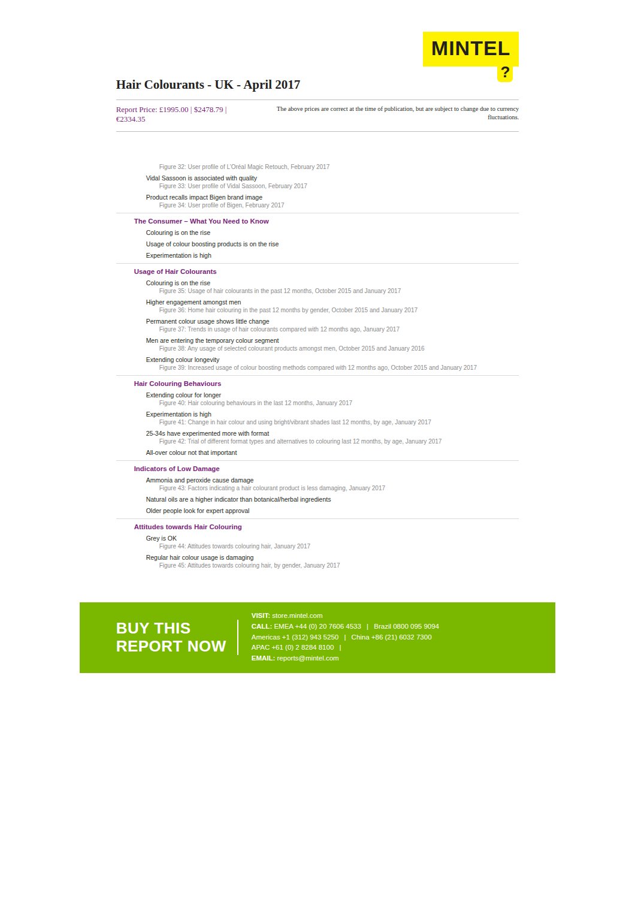MINTEL ?
Hair Colourants - UK - April 2017
Report Price: £1995.00 | $2478.79 | €2334.35
The above prices are correct at the time of publication, but are subject to change due to currency fluctuations.
Figure 32: User profile of L’Oréal Magic Retouch, February 2017
Vidal Sassoon is associated with quality
Figure 33: User profile of Vidal Sassoon, February 2017
Product recalls impact Bigen brand image
Figure 34: User profile of Bigen, February 2017
The Consumer – What You Need to Know
Colouring is on the rise
Usage of colour boosting products is on the rise
Experimentation is high
Usage of Hair Colourants
Colouring is on the rise
Figure 35: Usage of hair colourants in the past 12 months, October 2015 and January 2017
Higher engagement amongst men
Figure 36: Home hair colouring in the past 12 months by gender, October 2015 and January 2017
Permanent colour usage shows little change
Figure 37: Trends in usage of hair colourants compared with 12 months ago, January 2017
Men are entering the temporary colour segment
Figure 38: Any usage of selected colourant products amongst men, October 2015 and January 2016
Extending colour longevity
Figure 39: Increased usage of colour boosting methods compared with 12 months ago, October 2015 and January 2017
Hair Colouring Behaviours
Extending colour for longer
Figure 40: Hair colouring behaviours in the last 12 months, January 2017
Experimentation is high
Figure 41: Change in hair colour and using bright/vibrant shades last 12 months, by age, January 2017
25-34s have experimented more with format
Figure 42: Trial of different format types and alternatives to colouring last 12 months, by age, January 2017
All-over colour not that important
Indicators of Low Damage
Ammonia and peroxide cause damage
Figure 43: Factors indicating a hair colourant product is less damaging, January 2017
Natural oils are a higher indicator than botanical/herbal ingredients
Older people look for expert approval
Attitudes towards Hair Colouring
Grey is OK
Figure 44: Attitudes towards colouring hair, January 2017
Regular hair colour usage is damaging
Figure 45: Attitudes towards colouring hair, by gender, January 2017
BUY THIS
REPORT NOW
VISIT: store.mintel.com
CALL: EMEA +44 (0) 20 7606 4533 | Brazil 0800 095 9094
Americas +1 (312) 943 5250 | China +86 (21) 6032 7300
APAC +61 (0) 2 8284 8100 |
EMAIL: reports@mintel.com